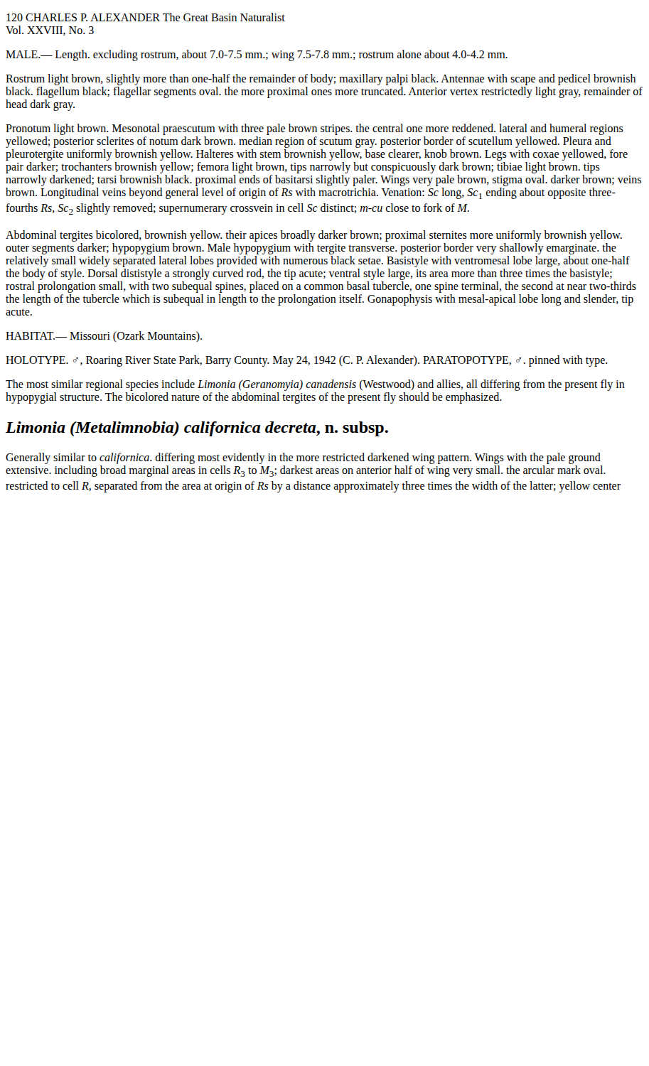120 CHARLES P. ALEXANDER The Great Basin Naturalist
Vol. XXVIII, No. 3
MALE.— Length. excluding rostrum, about 7.0-7.5 mm.; wing 7.5-7.8 mm.; rostrum alone about 4.0-4.2 mm.
Rostrum light brown, slightly more than one-half the remainder of body; maxillary palpi black. Antennae with scape and pedicel brownish black. flagellum black; flagellar segments oval. the more proximal ones more truncated. Anterior vertex restrictedly light gray, remainder of head dark gray.
Pronotum light brown. Mesonotal praescutum with three pale brown stripes. the central one more reddened. lateral and humeral regions yellowed; posterior sclerites of notum dark brown. median region of scutum gray. posterior border of scutellum yellowed. Pleura and pleurotergite uniformly brownish yellow. Halteres with stem brownish yellow, base clearer, knob brown. Legs with coxae yellowed, fore pair darker; trochanters brownish yellow; femora light brown, tips narrowly but conspicuously dark brown; tibiae light brown. tips narrowly darkened; tarsi brownish black. proximal ends of basitarsi slightly paler. Wings very pale brown, stigma oval. darker brown; veins brown. Longitudinal veins beyond general level of origin of Rs with macrotrichia. Venation: Sc long, Sc1 ending about opposite three-fourths Rs, Sc2 slightly removed; supernumerary crossvein in cell Sc distinct; m-cu close to fork of M.
Abdominal tergites bicolored, brownish yellow. their apices broadly darker brown; proximal sternites more uniformly brownish yellow. outer segments darker; hypopygium brown. Male hypopygium with tergite transverse. posterior border very shallowly emarginate. the relatively small widely separated lateral lobes provided with numerous black setae. Basistyle with ventromesal lobe large, about one-half the body of style. Dorsal dististyle a strongly curved rod, the tip acute; ventral style large, its area more than three times the basistyle; rostral prolongation small, with two subequal spines, placed on a common basal tubercle, one spine terminal, the second at near two-thirds the length of the tubercle which is subequal in length to the prolongation itself. Gonapophysis with mesal-apical lobe long and slender, tip acute.
HABITAT.— Missouri (Ozark Mountains).
HOLOTYPE. ♂, Roaring River State Park, Barry County. May 24, 1942 (C. P. Alexander). PARATOPOTYPE, ♂. pinned with type.
The most similar regional species include Limonia (Geranomyia) canadensis (Westwood) and allies, all differing from the present fly in hypopygial structure. The bicolored nature of the abdominal tergites of the present fly should be emphasized.
Limonia (Metalimnobia) californica decreta, n. subsp.
Generally similar to californica. differing most evidently in the more restricted darkened wing pattern. Wings with the pale ground extensive. including broad marginal areas in cells R3 to M3; darkest areas on anterior half of wing very small. the arcular mark oval. restricted to cell R, separated from the area at origin of Rs by a distance approximately three times the width of the latter; yellow center